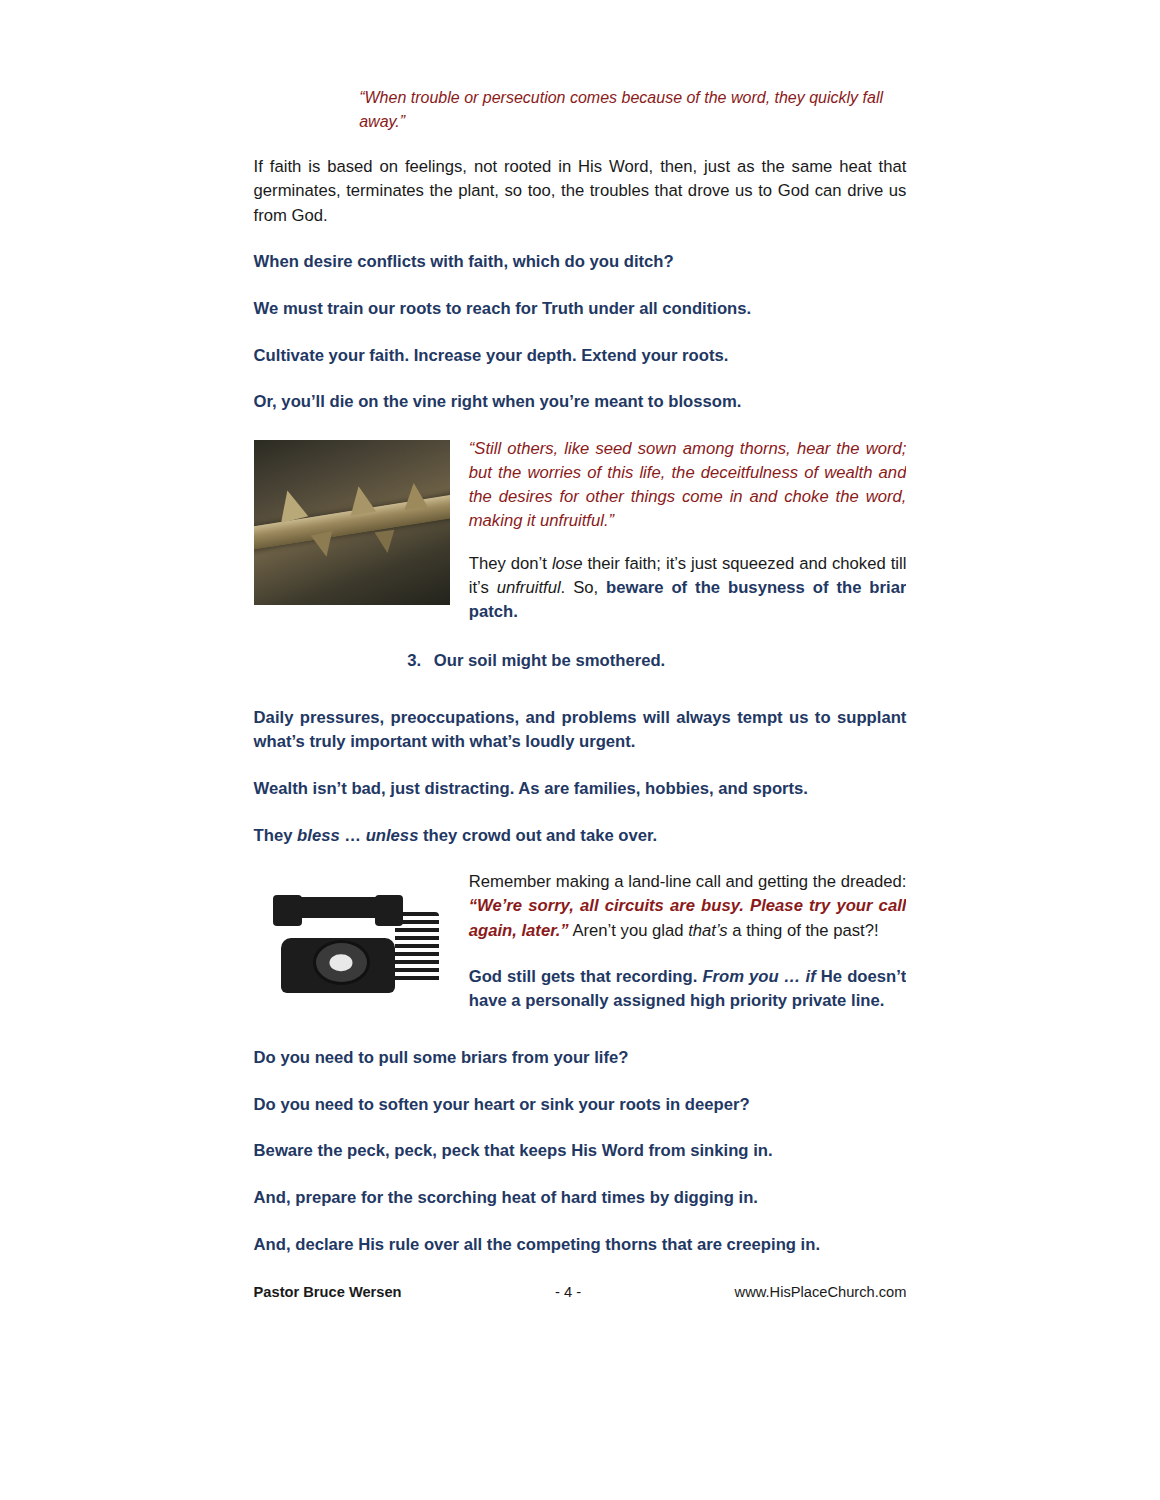“When trouble or persecution comes because of the word, they quickly fall away.”
If faith is based on feelings, not rooted in His Word, then, just as the same heat that germinates, terminates the plant, so too, the troubles that drove us to God can drive us from God.
When desire conflicts with faith, which do you ditch?
We must train our roots to reach for Truth under all conditions.
Cultivate your faith. Increase your depth. Extend your roots.
Or, you’ll die on the vine right when you’re meant to blossom.
“Still others, like seed sown among thorns, hear the word; but the worries of this life, the deceitfulness of wealth and the desires for other things come in and choke the word, making it unfruitful.”
They don’t lose their faith; it’s just squeezed and choked till it’s unfruitful. So, beware of the busyness of the briar patch.
3. Our soil might be smothered.
Daily pressures, preoccupations, and problems will always tempt us to supplant what’s truly important with what’s loudly urgent.
Wealth isn’t bad, just distracting. As are families, hobbies, and sports.
They bless … unless they crowd out and take over.
Remember making a land-line call and getting the dreaded: “We’re sorry, all circuits are busy. Please try your call again, later.” Aren’t you glad that’s a thing of the past?!
God still gets that recording. From you … if He doesn’t have a personally assigned high priority private line.
Do you need to pull some briars from your life?
Do you need to soften your heart or sink your roots in deeper?
Beware the peck, peck, peck that keeps His Word from sinking in.
And, prepare for the scorching heat of hard times by digging in.
And, declare His rule over all the competing thorns that are creeping in.
Pastor Bruce Wersen - 4 - www.HisPlaceChurch.com